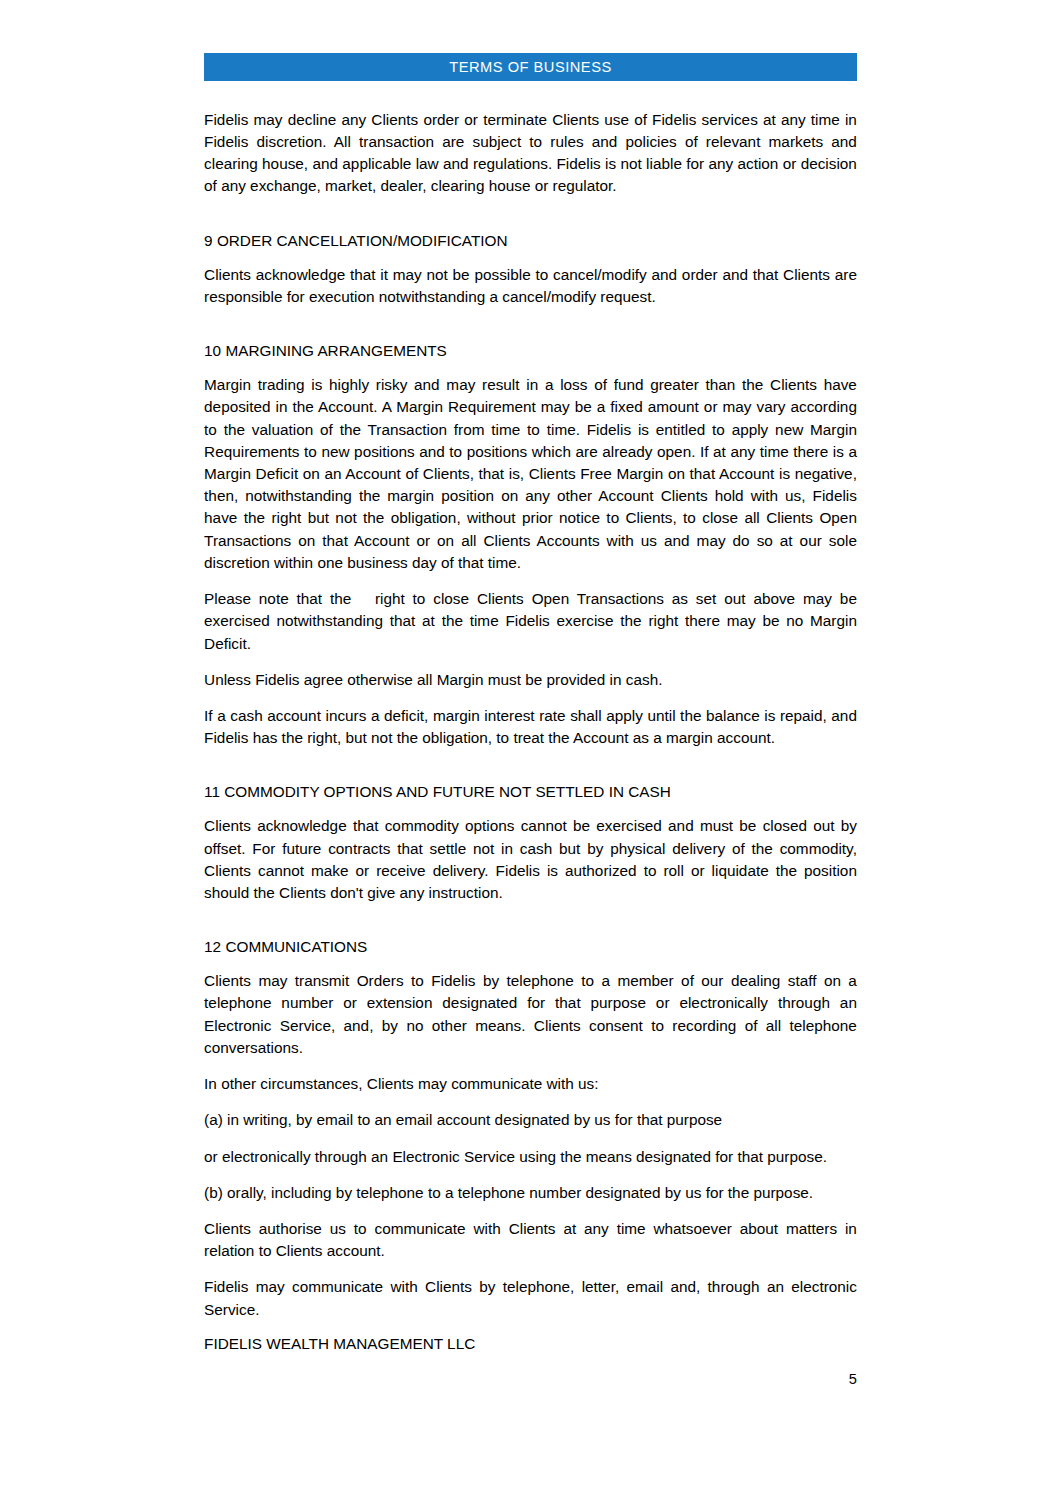TERMS OF BUSINESS
Fidelis may decline any Clients order or terminate Clients use of Fidelis services at any time in Fidelis discretion. All transaction are subject to rules and policies of relevant markets and clearing house, and applicable law and regulations. Fidelis is not liable for any action or decision of any exchange, market, dealer, clearing house or regulator.
9 ORDER CANCELLATION/MODIFICATION
Clients acknowledge that it may not be possible to cancel/modify and order and that Clients are responsible for execution notwithstanding a cancel/modify request.
10 MARGINING ARRANGEMENTS
Margin trading is highly risky and may result in a loss of fund greater than the Clients have deposited in the Account. A Margin Requirement may be a fixed amount or may vary according to the valuation of the Transaction from time to time. Fidelis is entitled to apply new Margin Requirements to new positions and to positions which are already open. If at any time there is a Margin Deficit on an Account of Clients, that is, Clients Free Margin on that Account is negative, then, notwithstanding the margin position on any other Account Clients hold with us, Fidelis have the right but not the obligation, without prior notice to Clients, to close all Clients Open Transactions on that Account or on all Clients Accounts with us and may do so at our sole discretion within one business day of that time.
Please note that the right to close Clients Open Transactions as set out above may be exercised notwithstanding that at the time Fidelis exercise the right there may be no Margin Deficit.
Unless Fidelis agree otherwise all Margin must be provided in cash.
If a cash account incurs a deficit, margin interest rate shall apply until the balance is repaid, and Fidelis has the right, but not the obligation, to treat the Account as a margin account.
11 COMMODITY OPTIONS AND FUTURE NOT SETTLED IN CASH
Clients acknowledge that commodity options cannot be exercised and must be closed out by offset. For future contracts that settle not in cash but by physical delivery of the commodity, Clients cannot make or receive delivery. Fidelis is authorized to roll or liquidate the position should the Clients don't give any instruction.
12 COMMUNICATIONS
Clients may transmit Orders to Fidelis by telephone to a member of our dealing staff on a telephone number or extension designated for that purpose or electronically through an Electronic Service, and, by no other means. Clients consent to recording of all telephone conversations.
In other circumstances, Clients may communicate with us:
(a) in writing, by email to an email account designated by us for that purpose
or electronically through an Electronic Service using the means designated for that purpose.
(b) orally, including by telephone to a telephone number designated by us for the purpose.
Clients authorise us to communicate with Clients at any time whatsoever about matters in relation to Clients account.
Fidelis may communicate with Clients by telephone, letter, email and, through an electronic Service.
FIDELIS WEALTH MANAGEMENT LLC
5